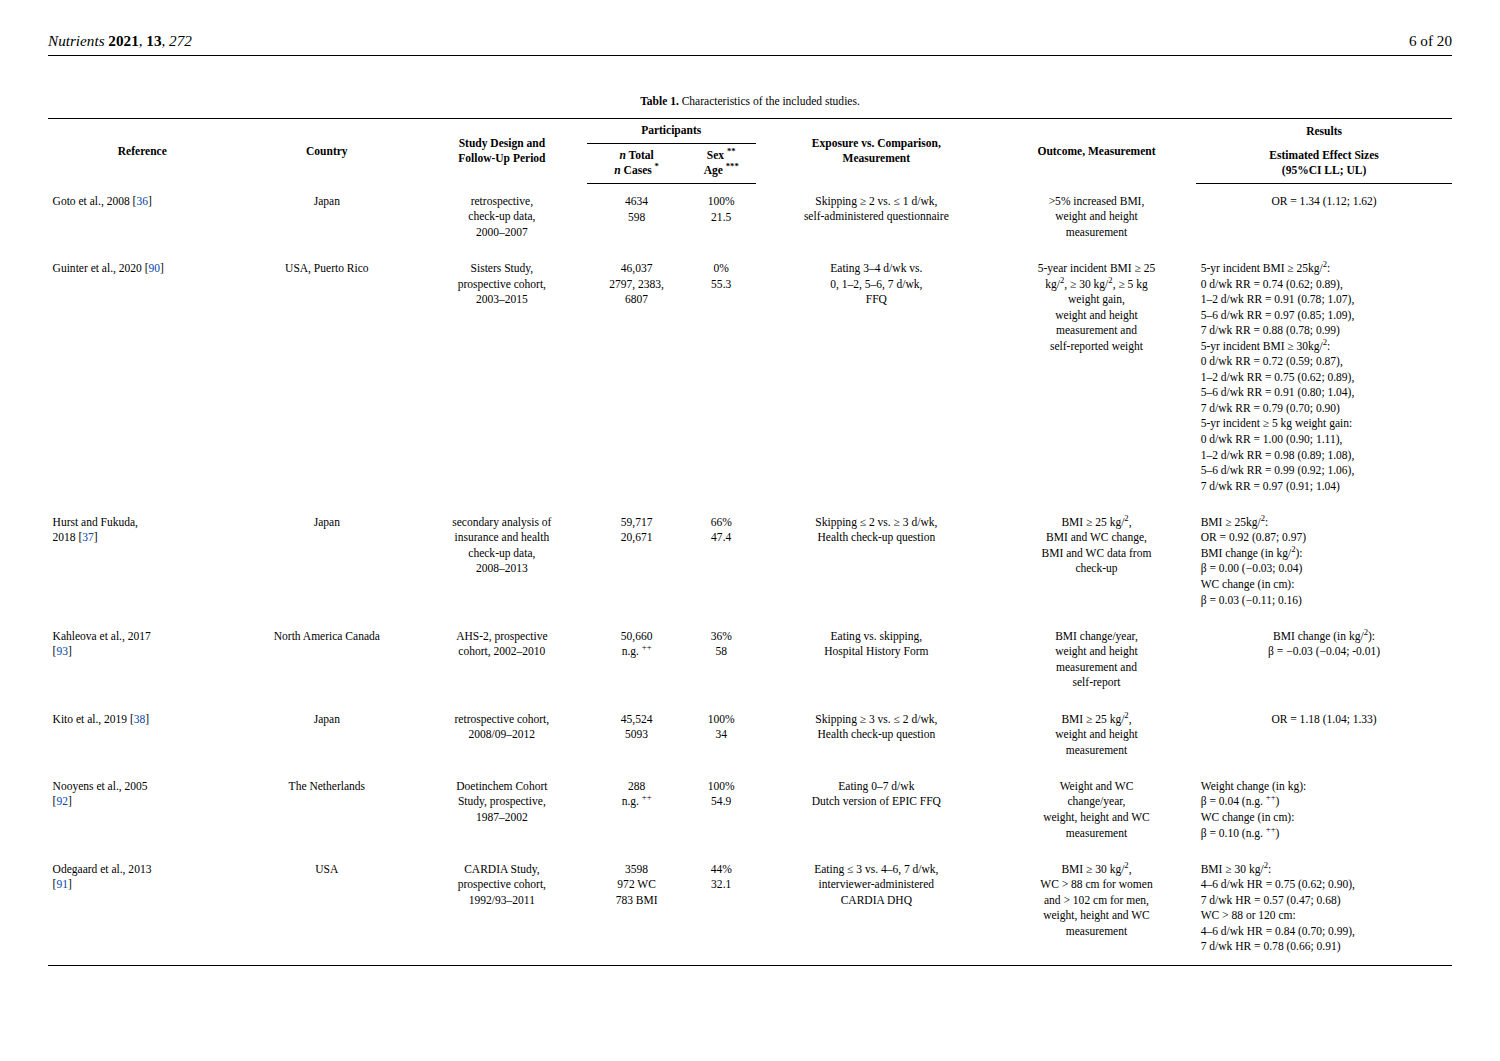Nutrients 2021, 13, 272
6 of 20
Table 1. Characteristics of the included studies.
| Reference | Country | Study Design and Follow-Up Period | Participants | Exposure vs. Comparison, Measurement | Outcome, Measurement | Results |
| --- | --- | --- | --- | --- | --- | --- |
| n Total n Cases * | Sex ** Age *** | Estimated Effect Sizes (95%CI LL; UL) |
| Goto et al., 2008 [ 36 ] | Japan | retrospective, check-up data, 2000–2007 | 4634 598 | 100% 21.5 | Skipping ≥ 2 vs. ≤ 1 d/wk, self-administered questionnaire | >5% increased BMI, weight and height measurement | OR = 1.34 (1.12; 1.62) |
| Guinter et al., 2020 [ 90 ] | USA, Puerto Rico | Sisters Study, prospective cohort, 2003–2015 | 46,037 2797, 2383, 6807 | 0% 55.3 | Eating 3–4 d/wk vs. 0, 1–2, 5–6, 7 d/wk, FFQ | 5-year incident BMI ≥ 25 kg/ 2 , ≥ 30 kg/ 2 , ≥ 5 kg weight gain, weight and height measurement and self-reported weight | 5-yr incident BMI ≥ 25kg/ 2 : 0 d/wk RR = 0.74 (0.62; 0.89), 1–2 d/wk RR = 0.91 (0.78; 1.07), 5–6 d/wk RR = 0.97 (0.85; 1.09), 7 d/wk RR = 0.88 (0.78; 0.99) 5-yr incident BMI ≥ 30kg/ 2 : 0 d/wk RR = 0.72 (0.59; 0.87), 1–2 d/wk RR = 0.75 (0.62; 0.89), 5–6 d/wk RR = 0.91 (0.80; 1.04), 7 d/wk RR = 0.79 (0.70; 0.90) 5-yr incident ≥ 5 kg weight gain: 0 d/wk RR = 1.00 (0.90; 1.11), 1–2 d/wk RR = 0.98 (0.89; 1.08), 5–6 d/wk RR = 0.99 (0.92; 1.06), 7 d/wk RR = 0.97 (0.91; 1.04) |
| Hurst and Fukuda, 2018 [ 37 ] | Japan | secondary analysis of insurance and health check-up data, 2008–2013 | 59,717 20,671 | 66% 47.4 | Skipping ≤ 2 vs. ≥ 3 d/wk, Health check-up question | BMI ≥ 25 kg/ 2 , BMI and WC change, BMI and WC data from check-up | BMI ≥ 25kg/ 2 : OR = 0.92 (0.87; 0.97) BMI change (in kg/ 2 ): β = 0.00 (−0.03; 0.04) WC change (in cm): β = 0.03 (−0.11; 0.16) |
| Kahleova et al., 2017 [ 93 ] | North America Canada | AHS-2, prospective cohort, 2002–2010 | 50,660 n.g. ++ | 36% 58 | Eating vs. skipping, Hospital History Form | BMI change/year, weight and height measurement and self-report | BMI change (in kg/ 2 ): β = −0.03 (−0.04; -0.01) |
| Kito et al., 2019 [ 38 ] | Japan | retrospective cohort, 2008/09–2012 | 45,524 5093 | 100% 34 | Skipping ≥ 3 vs. ≤ 2 d/wk, Health check-up question | BMI ≥ 25 kg/ 2 , weight and height measurement | OR = 1.18 (1.04; 1.33) |
| Nooyens et al., 2005 [ 92 ] | The Netherlands | Doetinchem Cohort Study, prospective, 1987–2002 | 288 n.g. ++ | 100% 54.9 | Eating 0–7 d/wk Dutch version of EPIC FFQ | Weight and WC change/year, weight, height and WC measurement | Weight change (in kg): β = 0.04 (n.g. ++ ) WC change (in cm): β = 0.10 (n.g. ++ ) |
| Odegaard et al., 2013 [ 91 ] | USA | CARDIA Study, prospective cohort, 1992/93–2011 | 3598 972 WC 783 BMI | 44% 32.1 | Eating ≤ 3 vs. 4–6, 7 d/wk, interviewer-administered CARDIA DHQ | BMI ≥ 30 kg/ 2 , WC > 88 cm for women and > 102 cm for men, weight, height and WC measurement | BMI ≥ 30 kg/ 2 : 4–6 d/wk HR = 0.75 (0.62; 0.90), 7 d/wk HR = 0.57 (0.47; 0.68) WC > 88 or 120 cm: 4–6 d/wk HR = 0.84 (0.70; 0.99), 7 d/wk HR = 0.78 (0.66; 0.91) |